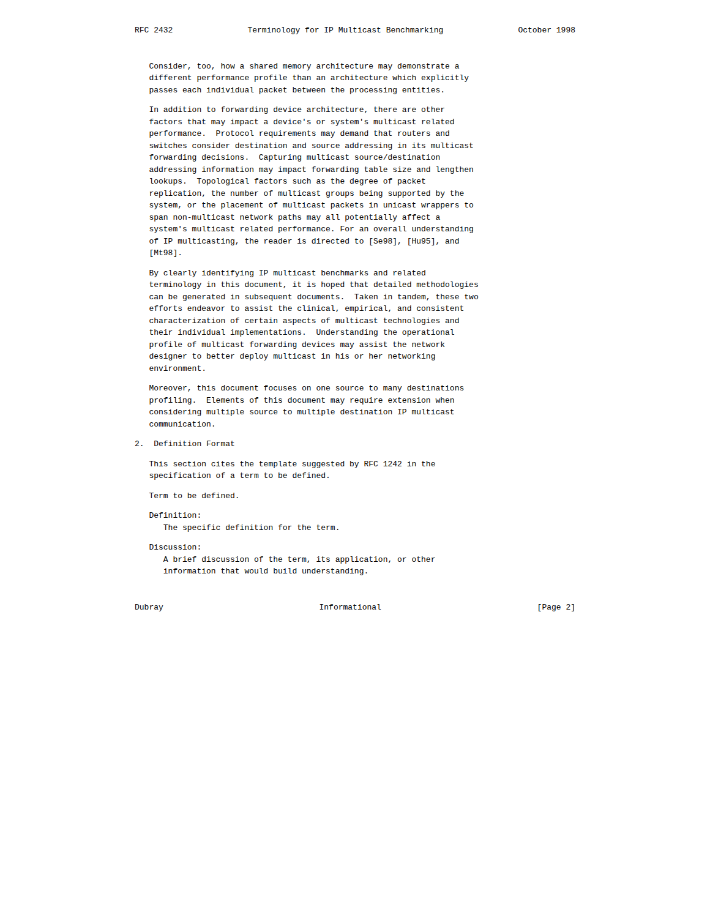RFC 2432 Terminology for IP Multicast Benchmarking October 1998
Consider, too, how a shared memory architecture may demonstrate a different performance profile than an architecture which explicitly passes each individual packet between the processing entities.
In addition to forwarding device architecture, there are other factors that may impact a device's or system's multicast related performance. Protocol requirements may demand that routers and switches consider destination and source addressing in its multicast forwarding decisions. Capturing multicast source/destination addressing information may impact forwarding table size and lengthen lookups. Topological factors such as the degree of packet replication, the number of multicast groups being supported by the system, or the placement of multicast packets in unicast wrappers to span non-multicast network paths may all potentially affect a system's multicast related performance. For an overall understanding of IP multicasting, the reader is directed to [Se98], [Hu95], and [Mt98].
By clearly identifying IP multicast benchmarks and related terminology in this document, it is hoped that detailed methodologies can be generated in subsequent documents. Taken in tandem, these two efforts endeavor to assist the clinical, empirical, and consistent characterization of certain aspects of multicast technologies and their individual implementations. Understanding the operational profile of multicast forwarding devices may assist the network designer to better deploy multicast in his or her networking environment.
Moreover, this document focuses on one source to many destinations profiling. Elements of this document may require extension when considering multiple source to multiple destination IP multicast communication.
2. Definition Format
This section cites the template suggested by RFC 1242 in the specification of a term to be defined.
Term to be defined.
Definition:
The specific definition for the term.
Discussion:
A brief discussion of the term, its application, or other information that would build understanding.
Dubray Informational [Page 2]